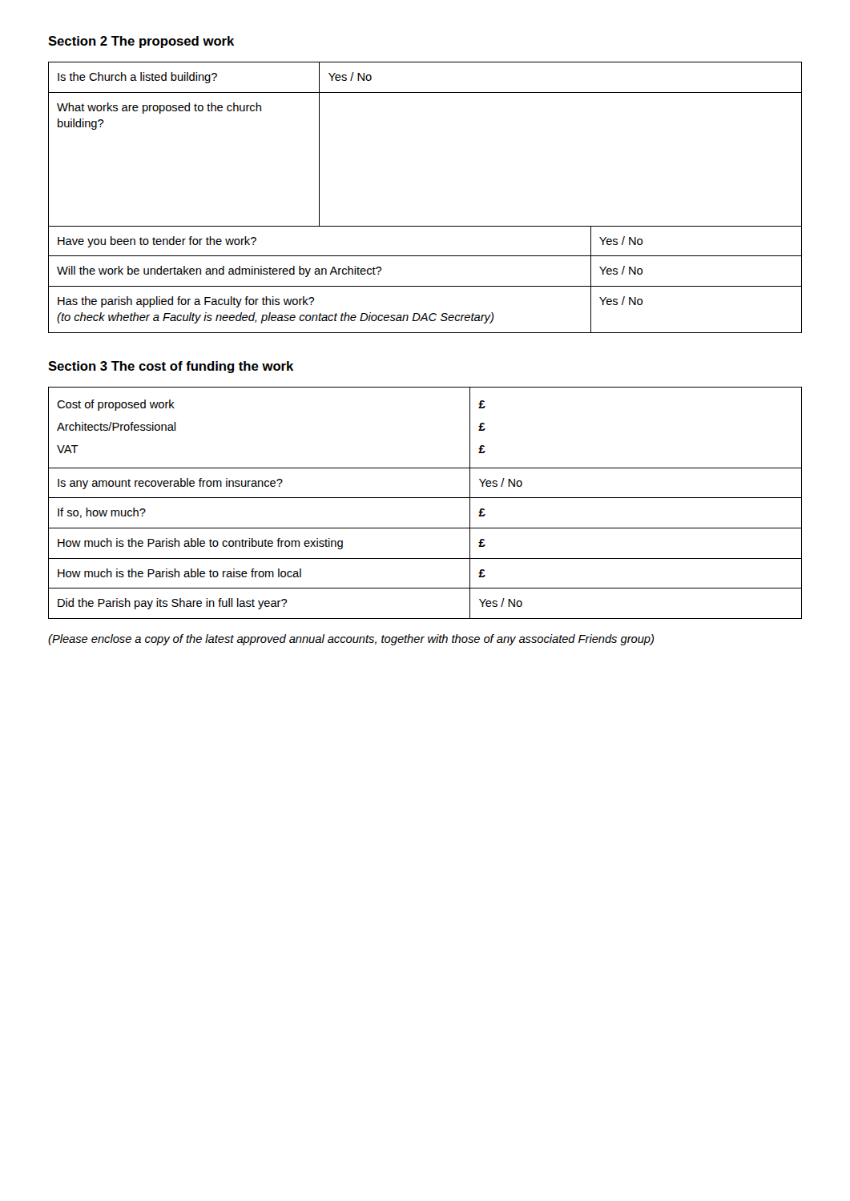Section 2 The proposed work
| Is the Church a listed building? | Yes / No |
| What works are proposed to the church building? | |
| Have you been to tender for the work? | Yes / No |
| Will the work be undertaken and administered by an Architect? | Yes / No |
| Has the parish applied for a Faculty for this work? (to check whether a Faculty is needed, please contact the Diocesan DAC Secretary) | Yes / No |
Section 3 The cost of funding the work
| Cost of proposed work Architects/Professional VAT | £ £ £ |
| Is any amount recoverable from insurance? | Yes / No |
| If so, how much? | £ |
| How much is the Parish able to contribute from existing | £ |
| How much is the Parish able to raise from local | £ |
| Did the Parish pay its Share in full last year? | Yes / No |
(Please enclose a copy of the latest approved annual accounts, together with those of any associated Friends group)